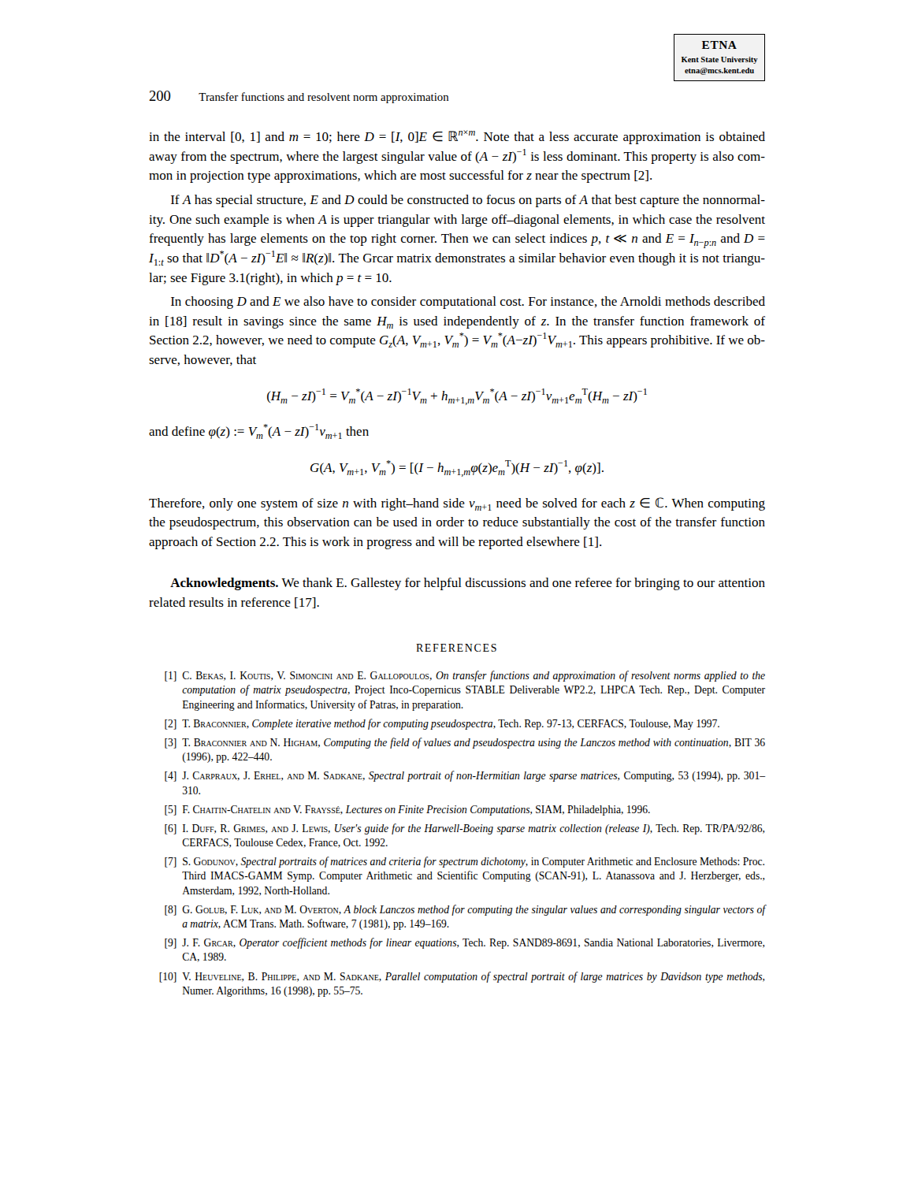ETNA Kent State University etna@mcs.kent.edu
200 Transfer functions and resolvent norm approximation
in the interval [0, 1] and m = 10; here D = [I, 0]E ∈ ℝn×m. Note that a less accurate approximation is obtained away from the spectrum, where the largest singular value of (A − zI)−1 is less dominant. This property is also common in projection type approximations, which are most successful for z near the spectrum [2].
If A has special structure, E and D could be constructed to focus on parts of A that best capture the nonnormality. One such example is when A is upper triangular with large off–diagonal elements, in which case the resolvent frequently has large elements on the top right corner. Then we can select indices p, t ≪ n and E = In−p:n and D = I1:t so that ‖D*(A − zI)−1E‖ ≈ ‖R(z)‖. The Grcar matrix demonstrates a similar behavior even though it is not triangular; see Figure 3.1(right), in which p = t = 10.
In choosing D and E we also have to consider computational cost. For instance, the Arnoldi methods described in [18] result in savings since the same Hm is used independently of z. In the transfer function framework of Section 2.2, however, we need to compute Gz(A, Vm+1, Vm*) = Vm*(A−zI)−1Vm+1. This appears prohibitive. If we observe, however, that
(Hm − zI)−1 = Vm*(A − zI)−1Vm + hm+1,mVm*(A − zI)−1vm+1emT(Hm − zI)−1
and define φ(z) := Vm*(A − zI)−1vm+1 then
G(A, Vm+1, Vm*) = [(I − hm+1,mφ(z)emT)(H − zI)−1, φ(z)].
Therefore, only one system of size n with right–hand side vm+1 need be solved for each z ∈ ℂ. When computing the pseudospectrum, this observation can be used in order to reduce substantially the cost of the transfer function approach of Section 2.2. This is work in progress and will be reported elsewhere [1].
Acknowledgments. We thank E. Gallestey for helpful discussions and one referee for bringing to our attention related results in reference [17].
REFERENCES
[1] C. Bekas, I. Koutis, V. Simoncini and E. Gallopoulos, On transfer functions and approximation of resolvent norms applied to the computation of matrix pseudospectra, Project Inco-Copernicus STABLE Deliverable WP2.2, LHPCA Tech. Rep., Dept. Computer Engineering and Informatics, University of Patras, in preparation.
[2] T. Braconnier, Complete iterative method for computing pseudospectra, Tech. Rep. 97-13, CERFACS, Toulouse, May 1997.
[3] T. Braconnier and N. Higham, Computing the field of values and pseudospectra using the Lanczos method with continuation, BIT 36 (1996), pp. 422–440.
[4] J. Carpraux, J. Erhel, and M. Sadkane, Spectral portrait of non-Hermitian large sparse matrices, Computing, 53 (1994), pp. 301–310.
[5] F. Chaitin-Chatelin and V. Frayssé, Lectures on Finite Precision Computations, SIAM, Philadelphia, 1996.
[6] I. Duff, R. Grimes, and J. Lewis, User's guide for the Harwell-Boeing sparse matrix collection (release I), Tech. Rep. TR/PA/92/86, CERFACS, Toulouse Cedex, France, Oct. 1992.
[7] S. Godunov, Spectral portraits of matrices and criteria for spectrum dichotomy, in Computer Arithmetic and Enclosure Methods: Proc. Third IMACS-GAMM Symp. Computer Arithmetic and Scientific Computing (SCAN-91), L. Atanassova and J. Herzberger, eds., Amsterdam, 1992, North-Holland.
[8] G. Golub, F. Luk, and M. Overton, A block Lanczos method for computing the singular values and corresponding singular vectors of a matrix, ACM Trans. Math. Software, 7 (1981), pp. 149–169.
[9] J. F. Grcar, Operator coefficient methods for linear equations, Tech. Rep. SAND89-8691, Sandia National Laboratories, Livermore, CA, 1989.
[10] V. Heuveline, B. Philippe, and M. Sadkane, Parallel computation of spectral portrait of large matrices by Davidson type methods, Numer. Algorithms, 16 (1998), pp. 55–75.